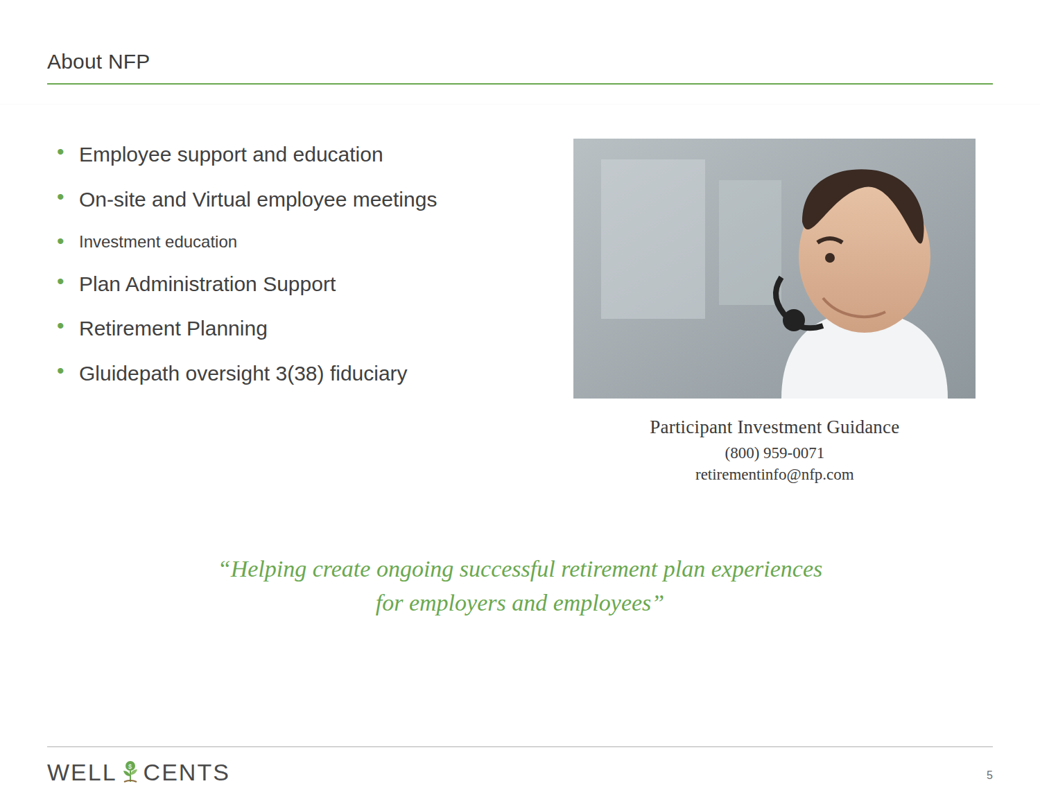About NFP
Employee support and education
On-site and Virtual employee meetings
Investment education
Plan Administration Support
Retirement Planning
Gluidepath oversight 3(38) fiduciary
Participant Investment Guidance
(800) 959-0071
retirementinfo@nfp.com
“Helping create ongoing successful retirement plan experiences
for employers and employees”
WELL $ CENTS
5